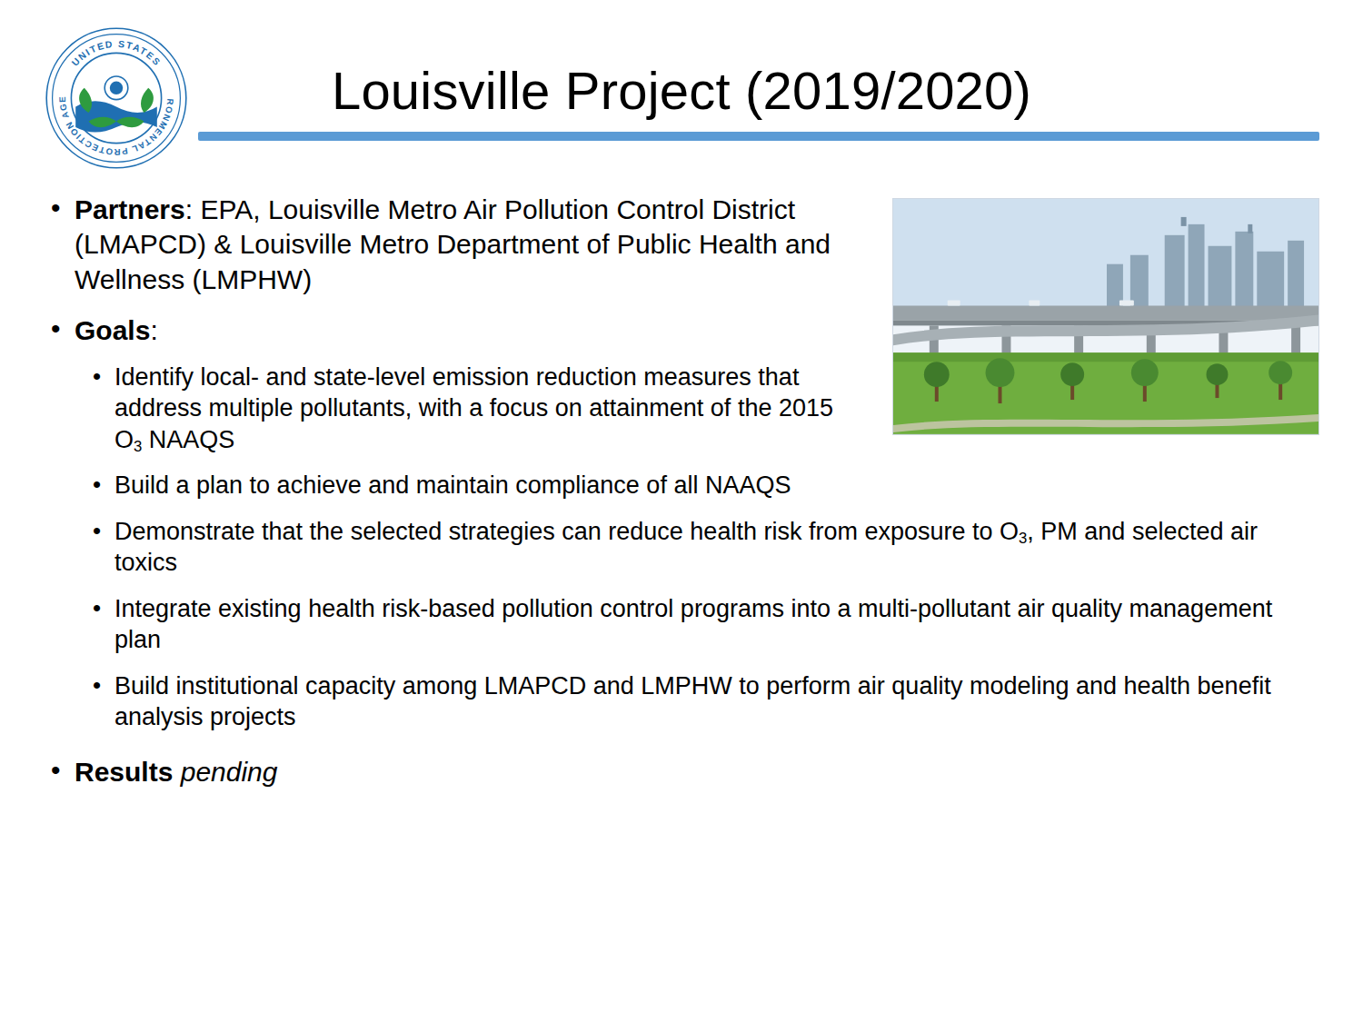UNITED STATES ENVIRONMENTAL PROTECTION AGENCY
Louisville Project (2019/2020)
Partners: EPA, Louisville Metro Air Pollution Control District (LMAPCD) & Louisville Metro Department of Public Health and Wellness (LMPHW)
Goals:
Identify local- and state-level emission reduction measures that address multiple pollutants, with a focus on attainment of the 2015 O3 NAAQS
Build a plan to achieve and maintain compliance of all NAAQS
Demonstrate that the selected strategies can reduce health risk from exposure to O3, PM and selected air toxics
Integrate existing health risk-based pollution control programs into a multi-pollutant air quality management plan
Build institutional capacity among LMAPCD and LMPHW to perform air quality modeling and health benefit analysis projects
Results pending